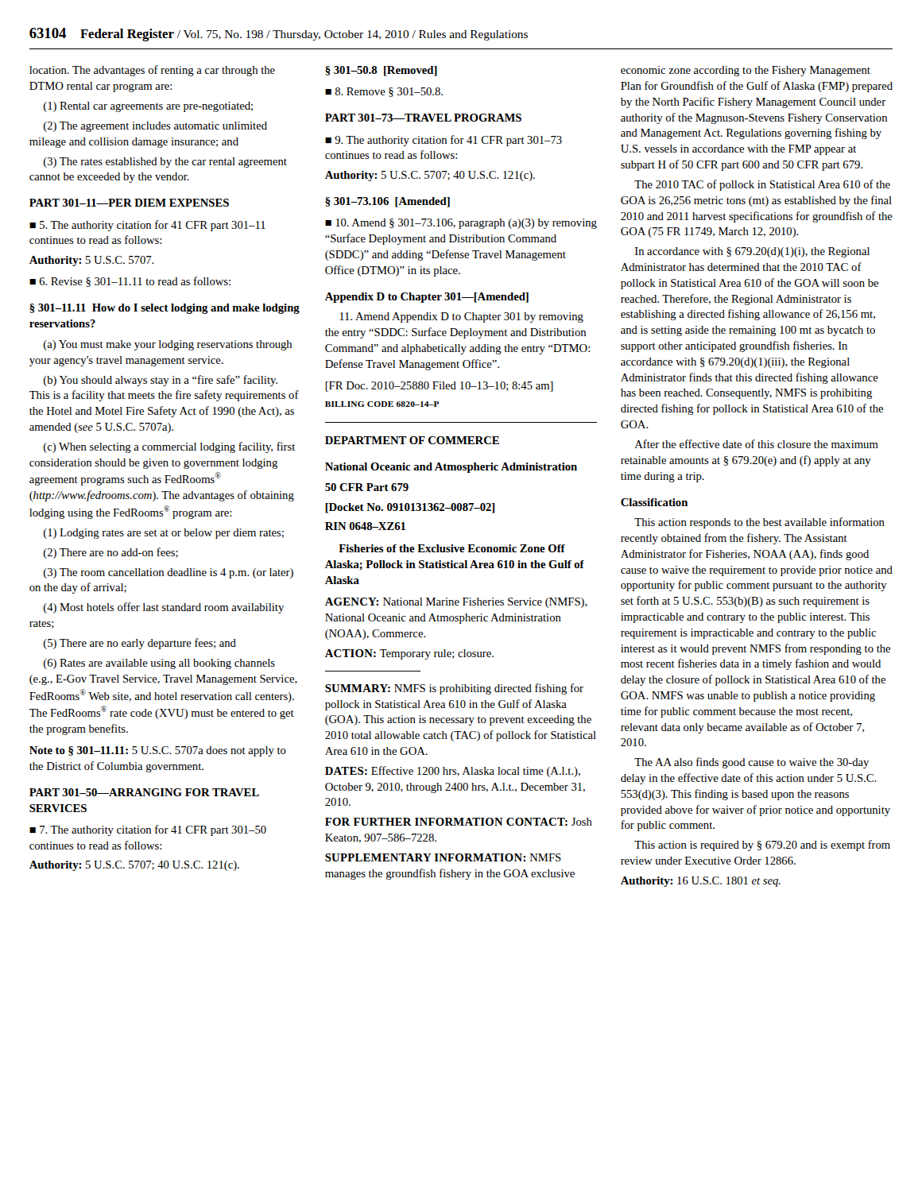63104 Federal Register / Vol. 75, No. 198 / Thursday, October 14, 2010 / Rules and Regulations
location. The advantages of renting a car through the DTMO rental car program are:
(1) Rental car agreements are pre-negotiated;
(2) The agreement includes automatic unlimited mileage and collision damage insurance; and
(3) The rates established by the car rental agreement cannot be exceeded by the vendor.
PART 301–11—PER DIEM EXPENSES
5. The authority citation for 41 CFR part 301–11 continues to read as follows:
Authority: 5 U.S.C. 5707.
6. Revise § 301–11.11 to read as follows:
§ 301–11.11 How do I select lodging and make lodging reservations?
(a) You must make your lodging reservations through your agency's travel management service.
(b) You should always stay in a “fire safe” facility. This is a facility that meets the fire safety requirements of the Hotel and Motel Fire Safety Act of 1990 (the Act), as amended (see 5 U.S.C. 5707a).
(c) When selecting a commercial lodging facility, first consideration should be given to government lodging agreement programs such as FedRooms® (http://www.fedrooms.com). The advantages of obtaining lodging using the FedRooms® program are:
(1) Lodging rates are set at or below per diem rates;
(2) There are no add-on fees;
(3) The room cancellation deadline is 4 p.m. (or later) on the day of arrival;
(4) Most hotels offer last standard room availability rates;
(5) There are no early departure fees; and
(6) Rates are available using all booking channels (e.g., E-Gov Travel Service, Travel Management Service, FedRooms® Web site, and hotel reservation call centers). The FedRooms® rate code (XVU) must be entered to get the program benefits.
Note to § 301–11.11: 5 U.S.C. 5707a does not apply to the District of Columbia government.
PART 301–50—ARRANGING FOR TRAVEL SERVICES
7. The authority citation for 41 CFR part 301–50 continues to read as follows:
Authority: 5 U.S.C. 5707; 40 U.S.C. 121(c).
§ 301–50.8 [Removed]
8. Remove § 301–50.8.
PART 301–73—TRAVEL PROGRAMS
9. The authority citation for 41 CFR part 301–73 continues to read as follows:
Authority: 5 U.S.C. 5707; 40 U.S.C. 121(c).
§ 301–73.106 [Amended]
10. Amend § 301–73.106, paragraph (a)(3) by removing “Surface Deployment and Distribution Command (SDDC)” and adding “Defense Travel Management Office (DTMO)” in its place.
Appendix D to Chapter 301—[Amended]
11. Amend Appendix D to Chapter 301 by removing the entry “SDDC: Surface Deployment and Distribution Command” and alphabetically adding the entry “DTMO: Defense Travel Management Office”.
[FR Doc. 2010–25880 Filed 10–13–10; 8:45 am]
BILLING CODE 6820–14–P
DEPARTMENT OF COMMERCE
National Oceanic and Atmospheric Administration
50 CFR Part 679
[Docket No. 0910131362–0087–02]
RIN 0648–XZ61
Fisheries of the Exclusive Economic Zone Off Alaska; Pollock in Statistical Area 610 in the Gulf of Alaska
AGENCY: National Marine Fisheries Service (NMFS), National Oceanic and Atmospheric Administration (NOAA), Commerce.
ACTION: Temporary rule; closure.
SUMMARY: NMFS is prohibiting directed fishing for pollock in Statistical Area 610 in the Gulf of Alaska (GOA). This action is necessary to prevent exceeding the 2010 total allowable catch (TAC) of pollock for Statistical Area 610 in the GOA.
DATES: Effective 1200 hrs, Alaska local time (A.l.t.), October 9, 2010, through 2400 hrs, A.l.t., December 31, 2010.
FOR FURTHER INFORMATION CONTACT: Josh Keaton, 907–586–7228.
SUPPLEMENTARY INFORMATION: NMFS manages the groundfish fishery in the GOA exclusive economic zone according to the Fishery Management Plan for Groundfish of the Gulf of Alaska (FMP) prepared by the North Pacific Fishery Management Council under authority of the Magnuson-Stevens Fishery Conservation and Management Act. Regulations governing fishing by U.S. vessels in accordance with the FMP appear at subpart H of 50 CFR part 600 and 50 CFR part 679.
The 2010 TAC of pollock in Statistical Area 610 of the GOA is 26,256 metric tons (mt) as established by the final 2010 and 2011 harvest specifications for groundfish of the GOA (75 FR 11749, March 12, 2010).
In accordance with § 679.20(d)(1)(i), the Regional Administrator has determined that the 2010 TAC of pollock in Statistical Area 610 of the GOA will soon be reached. Therefore, the Regional Administrator is establishing a directed fishing allowance of 26,156 mt, and is setting aside the remaining 100 mt as bycatch to support other anticipated groundfish fisheries. In accordance with § 679.20(d)(1)(iii), the Regional Administrator finds that this directed fishing allowance has been reached. Consequently, NMFS is prohibiting directed fishing for pollock in Statistical Area 610 of the GOA.
After the effective date of this closure the maximum retainable amounts at § 679.20(e) and (f) apply at any time during a trip.
Classification
This action responds to the best available information recently obtained from the fishery. The Assistant Administrator for Fisheries, NOAA (AA), finds good cause to waive the requirement to provide prior notice and opportunity for public comment pursuant to the authority set forth at 5 U.S.C. 553(b)(B) as such requirement is impracticable and contrary to the public interest. This requirement is impracticable and contrary to the public interest as it would prevent NMFS from responding to the most recent fisheries data in a timely fashion and would delay the closure of pollock in Statistical Area 610 of the GOA. NMFS was unable to publish a notice providing time for public comment because the most recent, relevant data only became available as of October 7, 2010.
The AA also finds good cause to waive the 30-day delay in the effective date of this action under 5 U.S.C. 553(d)(3). This finding is based upon the reasons provided above for waiver of prior notice and opportunity for public comment.
This action is required by § 679.20 and is exempt from review under Executive Order 12866.
Authority: 16 U.S.C. 1801 et seq.